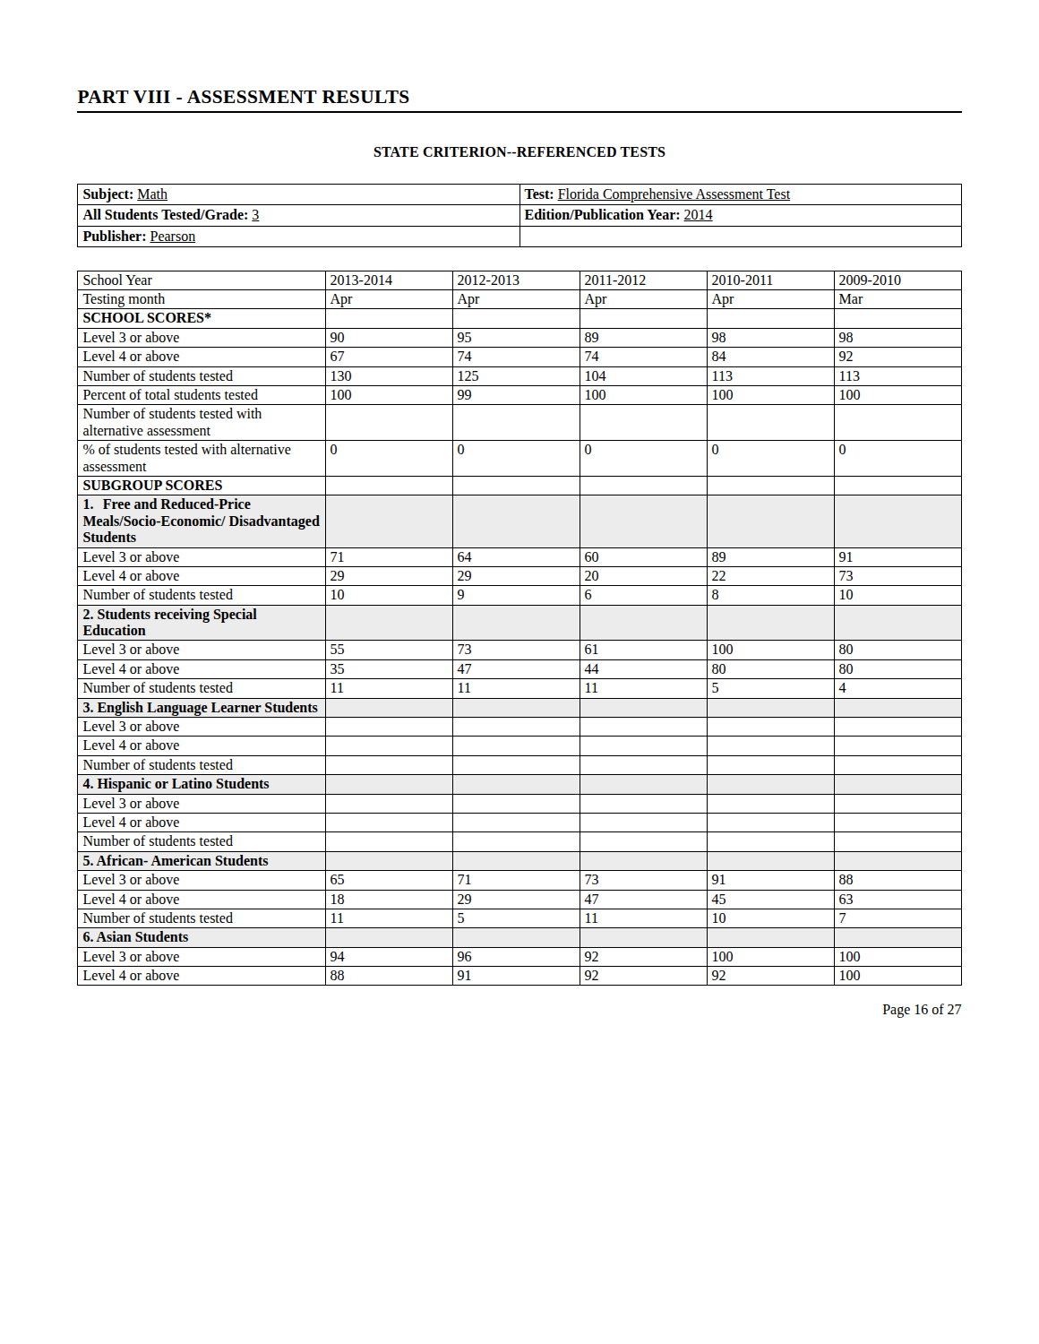PART VIII - ASSESSMENT RESULTS
STATE CRITERION--REFERENCED TESTS
| Subject: Math | Test: Florida Comprehensive Assessment Test |
| All Students Tested/Grade: 3 | Edition/Publication Year: 2014 |
| Publisher: Pearson | |
| School Year | 2013-2014 | 2012-2013 | 2011-2012 | 2010-2011 | 2009-2010 |
| Testing month | Apr | Apr | Apr | Apr | Mar |
| SCHOOL SCORES* | | | | | |
| Level 3 or above | 90 | 95 | 89 | 98 | 98 |
| Level 4 or above | 67 | 74 | 74 | 84 | 92 |
| Number of students tested | 130 | 125 | 104 | 113 | 113 |
| Percent of total students tested | 100 | 99 | 100 | 100 | 100 |
| Number of students tested with alternative assessment | | | | | |
| % of students tested with alternative assessment | 0 | 0 | 0 | 0 | 0 |
| SUBGROUP SCORES | | | | | |
| 1. Free and Reduced-Price Meals/Socio-Economic/ Disadvantaged Students | | | | | |
| Level 3 or above | 71 | 64 | 60 | 89 | 91 |
| Level 4 or above | 29 | 29 | 20 | 22 | 73 |
| Number of students tested | 10 | 9 | 6 | 8 | 10 |
| 2. Students receiving Special Education | | | | | |
| Level 3 or above | 55 | 73 | 61 | 100 | 80 |
| Level 4 or above | 35 | 47 | 44 | 80 | 80 |
| Number of students tested | 11 | 11 | 11 | 5 | 4 |
| 3. English Language Learner Students | | | | | |
| Level 3 or above | | | | | |
| Level 4 or above | | | | | |
| Number of students tested | | | | | |
| 4. Hispanic or Latino Students | | | | | |
| Level 3 or above | | | | | |
| Level 4 or above | | | | | |
| Number of students tested | | | | | |
| 5. African- American Students | | | | | |
| Level 3 or above | 65 | 71 | 73 | 91 | 88 |
| Level 4 or above | 18 | 29 | 47 | 45 | 63 |
| Number of students tested | 11 | 5 | 11 | 10 | 7 |
| 6. Asian Students | | | | | |
| Level 3 or above | 94 | 96 | 92 | 100 | 100 |
| Level 4 or above | 88 | 91 | 92 | 92 | 100 |
Page 16 of 27